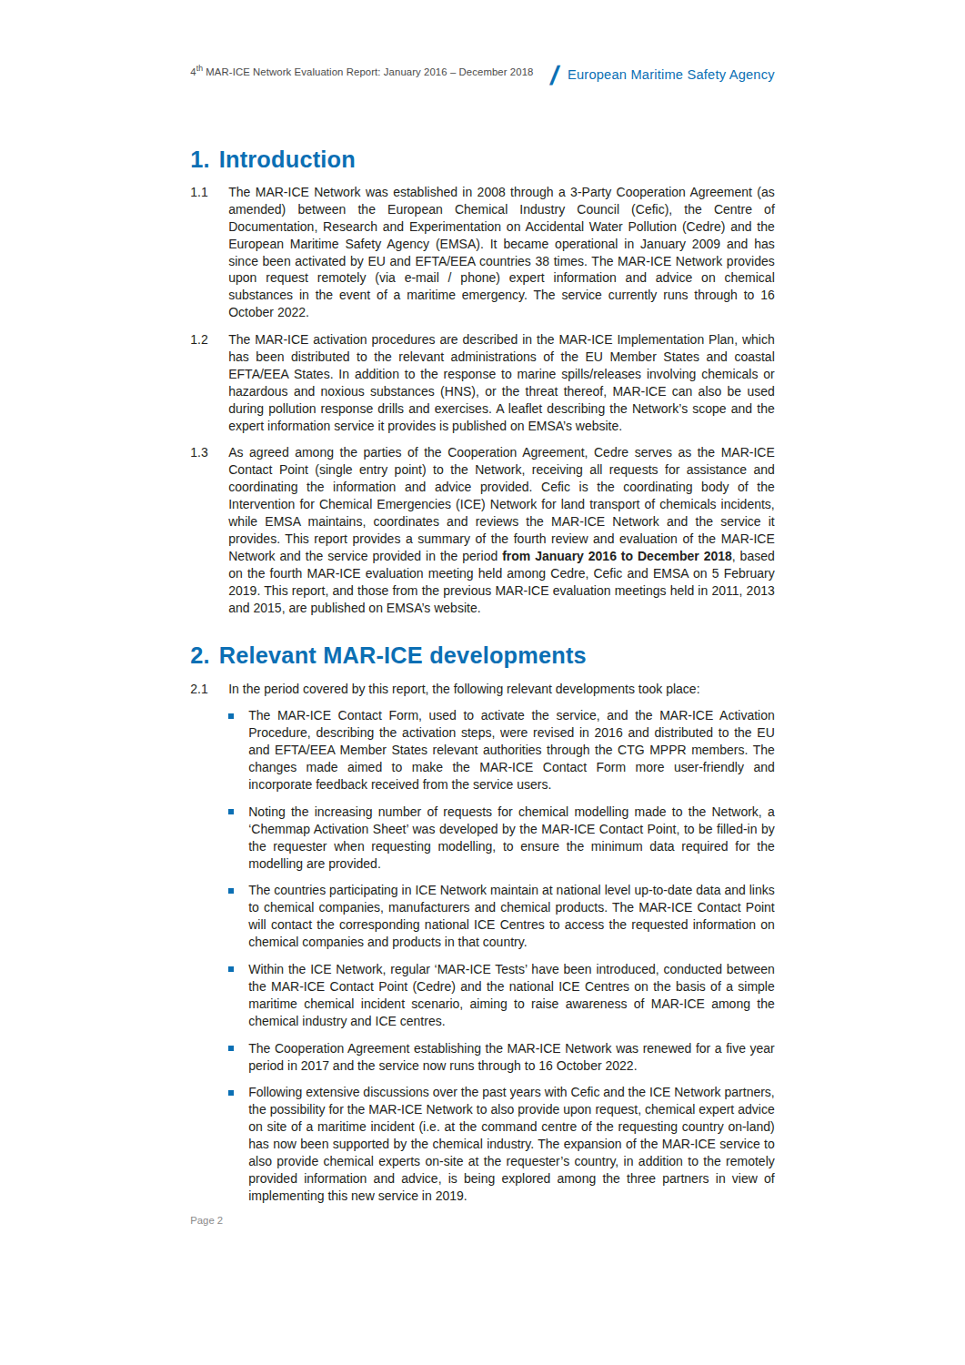4th MAR-ICE Network Evaluation Report: January 2016 – December 2018
/ European Maritime Safety Agency
1. Introduction
1.1
The MAR-ICE Network was established in 2008 through a 3-Party Cooperation Agreement (as amended) between the European Chemical Industry Council (Cefic), the Centre of Documentation, Research and Experimentation on Accidental Water Pollution (Cedre) and the European Maritime Safety Agency (EMSA). It became operational in January 2009 and has since been activated by EU and EFTA/EEA countries 38 times. The MAR-ICE Network provides upon request remotely (via e-mail / phone) expert information and advice on chemical substances in the event of a maritime emergency. The service currently runs through to 16 October 2022.
1.2
The MAR-ICE activation procedures are described in the MAR-ICE Implementation Plan, which has been distributed to the relevant administrations of the EU Member States and coastal EFTA/EEA States. In addition to the response to marine spills/releases involving chemicals or hazardous and noxious substances (HNS), or the threat thereof, MAR-ICE can also be used during pollution response drills and exercises. A leaflet describing the Network’s scope and the expert information service it provides is published on EMSA’s website.
1.3
As agreed among the parties of the Cooperation Agreement, Cedre serves as the MAR-ICE Contact Point (single entry point) to the Network, receiving all requests for assistance and coordinating the information and advice provided. Cefic is the coordinating body of the Intervention for Chemical Emergencies (ICE) Network for land transport of chemicals incidents, while EMSA maintains, coordinates and reviews the MAR-ICE Network and the service it provides. This report provides a summary of the fourth review and evaluation of the MAR-ICE Network and the service provided in the period from January 2016 to December 2018, based on the fourth MAR-ICE evaluation meeting held among Cedre, Cefic and EMSA on 5 February 2019. This report, and those from the previous MAR-ICE evaluation meetings held in 2011, 2013 and 2015, are published on EMSA’s website.
2. Relevant MAR-ICE developments
2.1
In the period covered by this report, the following relevant developments took place:
The MAR-ICE Contact Form, used to activate the service, and the MAR-ICE Activation Procedure, describing the activation steps, were revised in 2016 and distributed to the EU and EFTA/EEA Member States relevant authorities through the CTG MPPR members. The changes made aimed to make the MAR-ICE Contact Form more user-friendly and incorporate feedback received from the service users.
Noting the increasing number of requests for chemical modelling made to the Network, a ‘Chemmap Activation Sheet’ was developed by the MAR-ICE Contact Point, to be filled-in by the requester when requesting modelling, to ensure the minimum data required for the modelling are provided.
The countries participating in ICE Network maintain at national level up-to-date data and links to chemical companies, manufacturers and chemical products. The MAR-ICE Contact Point will contact the corresponding national ICE Centres to access the requested information on chemical companies and products in that country.
Within the ICE Network, regular ‘MAR-ICE Tests’ have been introduced, conducted between the MAR-ICE Contact Point (Cedre) and the national ICE Centres on the basis of a simple maritime chemical incident scenario, aiming to raise awareness of MAR-ICE among the chemical industry and ICE centres.
The Cooperation Agreement establishing the MAR-ICE Network was renewed for a five year period in 2017 and the service now runs through to 16 October 2022.
Following extensive discussions over the past years with Cefic and the ICE Network partners, the possibility for the MAR-ICE Network to also provide upon request, chemical expert advice on site of a maritime incident (i.e. at the command centre of the requesting country on-land) has now been supported by the chemical industry. The expansion of the MAR-ICE service to also provide chemical experts on-site at the requester’s country, in addition to the remotely provided information and advice, is being explored among the three partners in view of implementing this new service in 2019.
Page 2